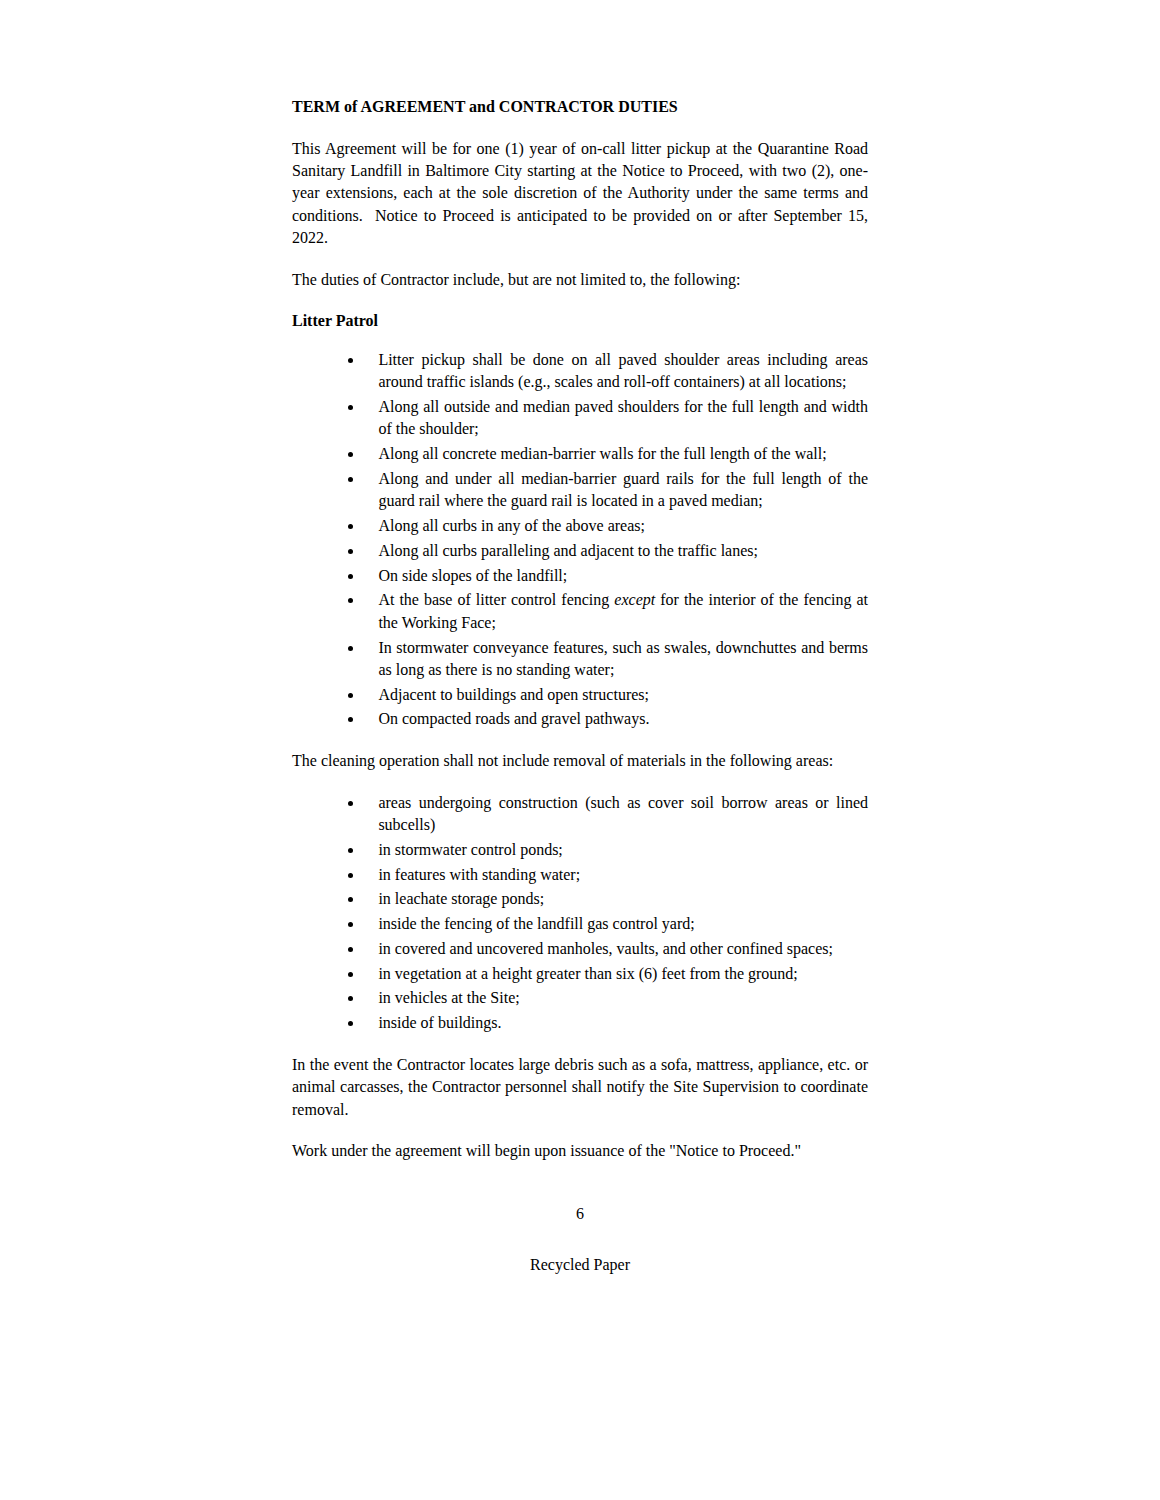TERM of AGREEMENT and CONTRACTOR DUTIES
This Agreement will be for one (1) year of on-call litter pickup at the Quarantine Road Sanitary Landfill in Baltimore City starting at the Notice to Proceed, with two (2), one-year extensions, each at the sole discretion of the Authority under the same terms and conditions. Notice to Proceed is anticipated to be provided on or after September 15, 2022.
The duties of Contractor include, but are not limited to, the following:
Litter Patrol
Litter pickup shall be done on all paved shoulder areas including areas around traffic islands (e.g., scales and roll-off containers) at all locations;
Along all outside and median paved shoulders for the full length and width of the shoulder;
Along all concrete median-barrier walls for the full length of the wall;
Along and under all median-barrier guard rails for the full length of the guard rail where the guard rail is located in a paved median;
Along all curbs in any of the above areas;
Along all curbs paralleling and adjacent to the traffic lanes;
On side slopes of the landfill;
At the base of litter control fencing except for the interior of the fencing at the Working Face;
In stormwater conveyance features, such as swales, downchuttes and berms as long as there is no standing water;
Adjacent to buildings and open structures;
On compacted roads and gravel pathways.
The cleaning operation shall not include removal of materials in the following areas:
areas undergoing construction (such as cover soil borrow areas or lined subcells)
in stormwater control ponds;
in features with standing water;
in leachate storage ponds;
inside the fencing of the landfill gas control yard;
in covered and uncovered manholes, vaults, and other confined spaces;
in vegetation at a height greater than six (6) feet from the ground;
in vehicles at the Site;
inside of buildings.
In the event the Contractor locates large debris such as a sofa, mattress, appliance, etc. or animal carcasses, the Contractor personnel shall notify the Site Supervision to coordinate removal.
Work under the agreement will begin upon issuance of the "Notice to Proceed."
6
Recycled Paper